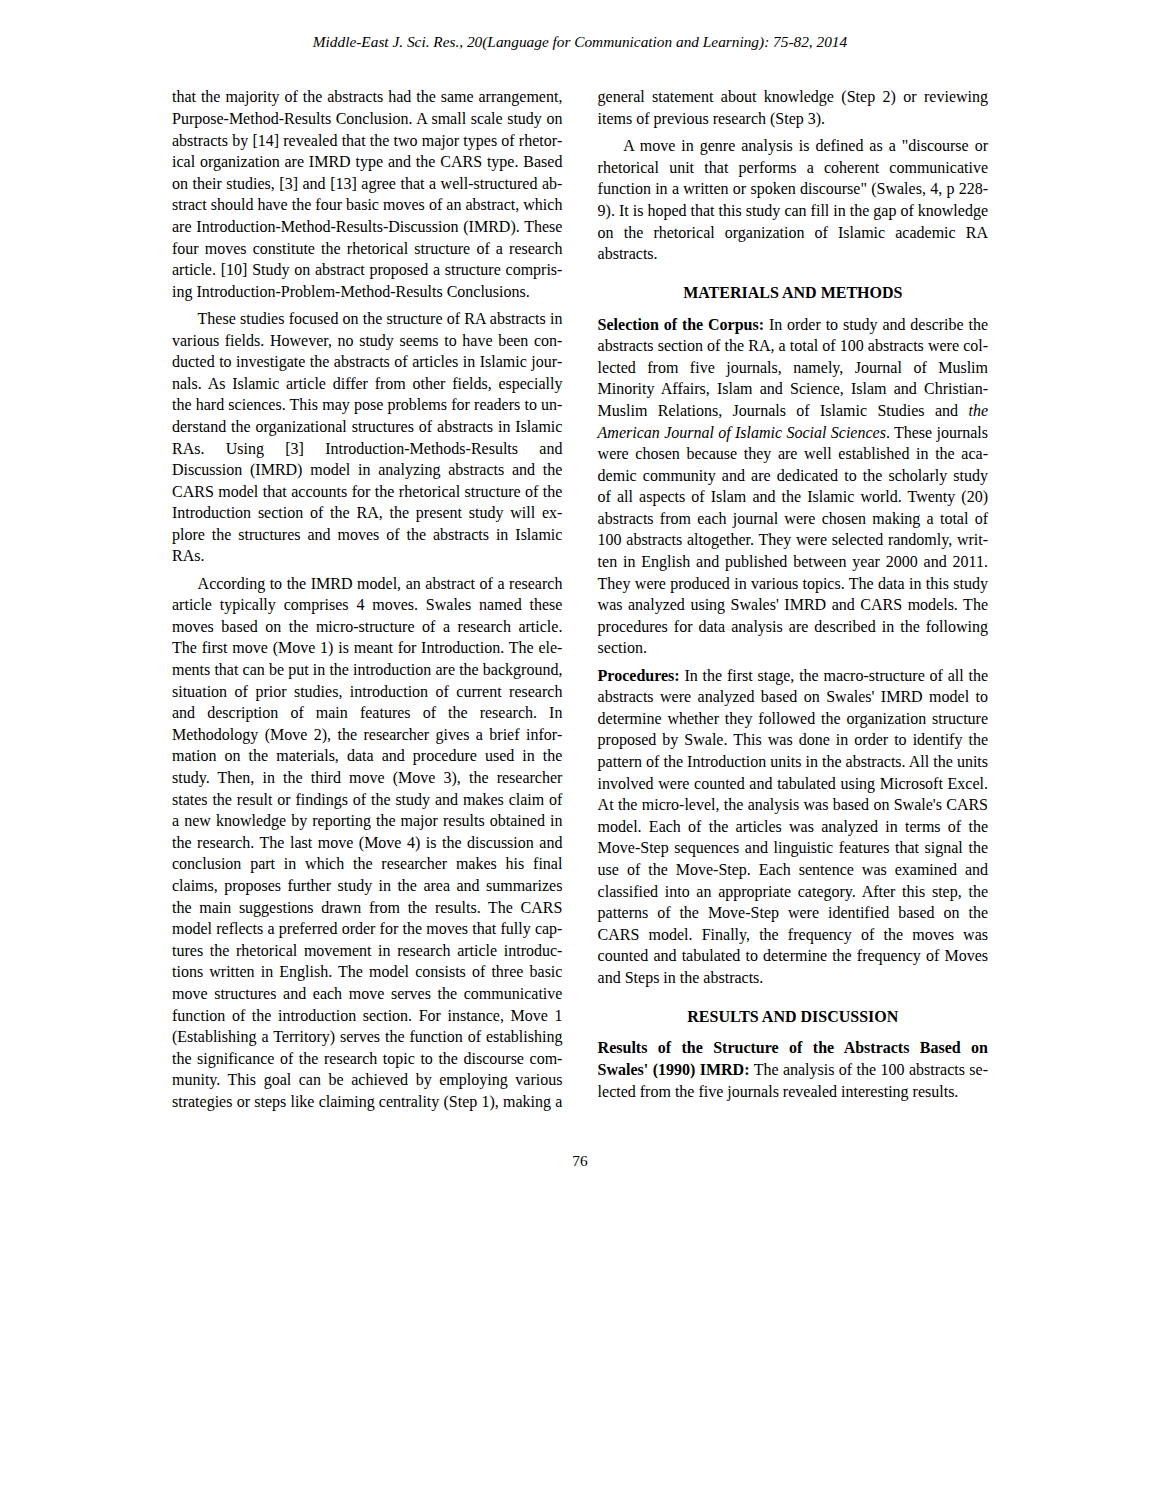Middle-East J. Sci. Res., 20(Language for Communication and Learning): 75-82, 2014
that the majority of the abstracts had the same arrangement, Purpose-Method-Results Conclusion. A small scale study on abstracts by [14] revealed that the two major types of rhetorical organization are IMRD type and the CARS type. Based on their studies, [3] and [13] agree that a well-structured abstract should have the four basic moves of an abstract, which are Introduction-Method-Results-Discussion (IMRD). These four moves constitute the rhetorical structure of a research article. [10] Study on abstract proposed a structure comprising Introduction-Problem-Method-Results Conclusions.
These studies focused on the structure of RA abstracts in various fields. However, no study seems to have been conducted to investigate the abstracts of articles in Islamic journals. As Islamic article differ from other fields, especially the hard sciences. This may pose problems for readers to understand the organizational structures of abstracts in Islamic RAs. Using [3] Introduction-Methods-Results and Discussion (IMRD) model in analyzing abstracts and the CARS model that accounts for the rhetorical structure of the Introduction section of the RA, the present study will explore the structures and moves of the abstracts in Islamic RAs.
According to the IMRD model, an abstract of a research article typically comprises 4 moves. Swales named these moves based on the micro-structure of a research article. The first move (Move 1) is meant for Introduction. The elements that can be put in the introduction are the background, situation of prior studies, introduction of current research and description of main features of the research. In Methodology (Move 2), the researcher gives a brief information on the materials, data and procedure used in the study. Then, in the third move (Move 3), the researcher states the result or findings of the study and makes claim of a new knowledge by reporting the major results obtained in the research. The last move (Move 4) is the discussion and conclusion part in which the researcher makes his final claims, proposes further study in the area and summarizes the main suggestions drawn from the results. The CARS model reflects a preferred order for the moves that fully captures the rhetorical movement in research article introductions written in English. The model consists of three basic move structures and each move serves the communicative function of the introduction section. For instance, Move 1 (Establishing a Territory) serves the function of establishing the significance of the research topic to the discourse community. This goal can be achieved by employing various strategies or steps like claiming centrality (Step 1), making a general statement about knowledge (Step 2) or reviewing items of previous research (Step 3).
A move in genre analysis is defined as a "discourse or rhetorical unit that performs a coherent communicative function in a written or spoken discourse" (Swales, 4, p 228-9). It is hoped that this study can fill in the gap of knowledge on the rhetorical organization of Islamic academic RA abstracts.
Materials and Methods
Selection of the Corpus: In order to study and describe the abstracts section of the RA, a total of 100 abstracts were collected from five journals, namely, Journal of Muslim Minority Affairs, Islam and Science, Islam and Christian-Muslim Relations, Journals of Islamic Studies and the American Journal of Islamic Social Sciences. These journals were chosen because they are well established in the academic community and are dedicated to the scholarly study of all aspects of Islam and the Islamic world. Twenty (20) abstracts from each journal were chosen making a total of 100 abstracts altogether. They were selected randomly, written in English and published between year 2000 and 2011. They were produced in various topics. The data in this study was analyzed using Swales' IMRD and CARS models. The procedures for data analysis are described in the following section.
Procedures: In the first stage, the macro-structure of all the abstracts were analyzed based on Swales' IMRD model to determine whether they followed the organization structure proposed by Swale. This was done in order to identify the pattern of the Introduction units in the abstracts. All the units involved were counted and tabulated using Microsoft Excel. At the micro-level, the analysis was based on Swale's CARS model. Each of the articles was analyzed in terms of the Move-Step sequences and linguistic features that signal the use of the Move-Step. Each sentence was examined and classified into an appropriate category. After this step, the patterns of the Move-Step were identified based on the CARS model. Finally, the frequency of the moves was counted and tabulated to determine the frequency of Moves and Steps in the abstracts.
Results and Discussion
Results of the Structure of the Abstracts Based on Swales' (1990) IMRD: The analysis of the 100 abstracts selected from the five journals revealed interesting results.
76